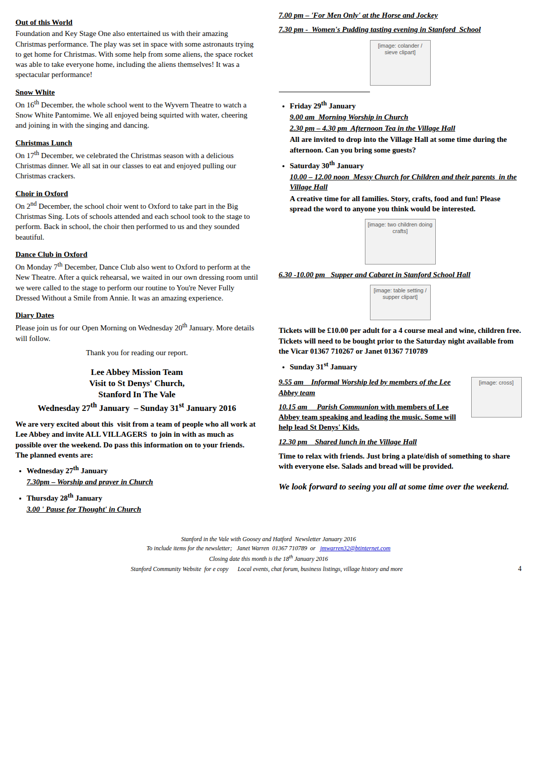Out of this World
Foundation and Key Stage One also entertained us with their amazing Christmas performance. The play was set in space with some astronauts trying to get home for Christmas. With some help from some aliens, the space rocket was able to take everyone home, including the aliens themselves! It was a spectacular performance!
Snow White
On 16th December, the whole school went to the Wyvern Theatre to watch a Snow White Pantomime. We all enjoyed being squirted with water, cheering and joining in with the singing and dancing.
Christmas Lunch
On 17th December, we celebrated the Christmas season with a delicious Christmas dinner. We all sat in our classes to eat and enjoyed pulling our Christmas crackers.
Choir in Oxford
On 2nd December, the school choir went to Oxford to take part in the Big Christmas Sing. Lots of schools attended and each school took to the stage to perform. Back in school, the choir then performed to us and they sounded beautiful.
Dance Club in Oxford
On Monday 7th December, Dance Club also went to Oxford to perform at the New Theatre. After a quick rehearsal, we waited in our own dressing room until we were called to the stage to perform our routine to You're Never Fully Dressed Without a Smile from Annie. It was an amazing experience.
Diary Dates
Please join us for our Open Morning on Wednesday 20th January. More details will follow.
Thank you for reading our report.
Lee Abbey Mission Team
Visit to St Denys' Church,
Stanford In The Vale
Wednesday 27th January – Sunday 31st January 2016
We are very excited about this visit from a team of people who all work at Lee Abbey and invite ALL VILLAGERS to join in with as much as possible over the weekend. Do pass this information on to your friends. The planned events are:
Wednesday 27th January 7.30pm – Worship and prayer in Church
Thursday 28th January 3.00 ' Pause for Thought' in Church
7.00 pm – 'For Men Only' at the Horse and Jockey
7.30 pm - Women's Pudding tasting evening in Stanford School
[image: colander / sieve clipart]
Friday 29th January 9.00 am Morning Worship in Church 2.30 pm – 4.30 pm Afternoon Tea in the Village Hall All are invited to drop into the Village Hall at some time during the afternoon. Can you bring some guests?
Saturday 30th January 10.00 – 12.00 noon Messy Church for Children and their parents in the Village Hall A creative time for all families. Story, crafts, food and fun! Please spread the word to anyone you think would be interested.
[image: two children doing crafts]
6.30 -10.00 pm Supper and Cabaret in Stanford School Hall
[image: table setting / supper clipart]
Tickets will be £10.00 per adult for a 4 course meal and wine, children free. Tickets will need to be bought prior to the Saturday night available from the Vicar 01367 710267 or Janet 01367 710789
Sunday 31st January
[image: cross]
9.55 am Informal Worship led by members of the Lee Abbey team
10.15 am Parish Communion with members of Lee Abbey team speaking and leading the music. Some will help lead St Denys' Kids.
12.30 pm Shared lunch in the Village Hall
Time to relax with friends. Just bring a plate/dish of something to share with everyone else. Salads and bread will be provided.
We look forward to seeing you all at some time over the weekend.
Stanford in the Vale with Goosey and Hatford Newsletter January 2016
To include items for the newsletter; Janet Warren 01367 710789 or jmwarren32@btinternet.com
Closing date this month is the 18th January 2016
Stanford Community Website for e copy Local events, chat forum, business listings, village history and more 4